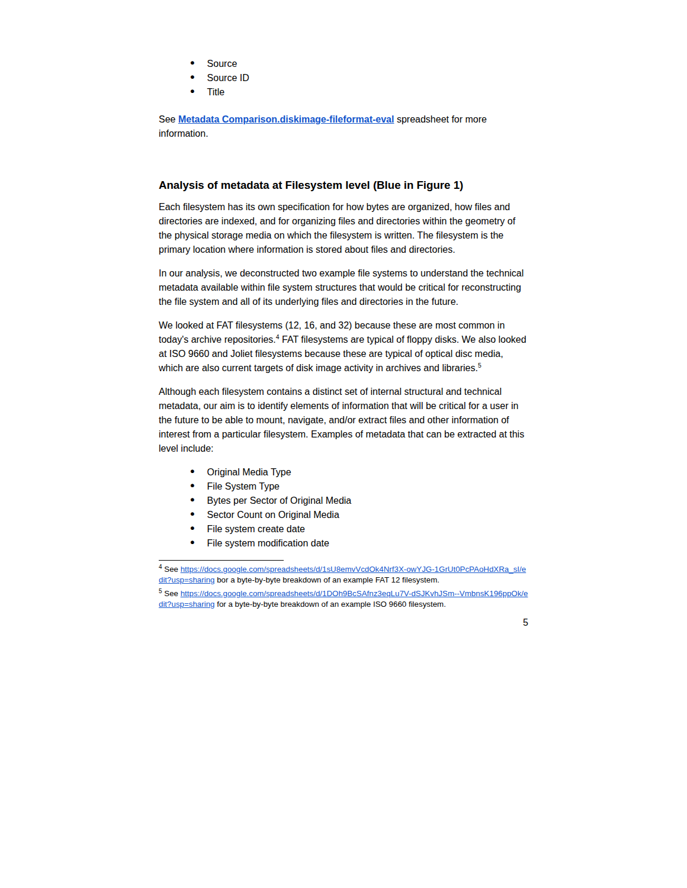Source
Source ID
Title
See Metadata Comparison.diskimage-fileformat-eval spreadsheet for more information.
Analysis of metadata at Filesystem level (Blue in Figure 1)
Each filesystem has its own specification for how bytes are organized, how files and directories are indexed, and for organizing files and directories within the geometry of the physical storage media on which the filesystem is written. The filesystem is the primary location where information is stored about files and directories.
In our analysis, we deconstructed two example file systems to understand the technical metadata available within file system structures that would be critical for reconstructing the file system and all of its underlying files and directories in the future.
We looked at FAT filesystems (12, 16, and 32) because these are most common in today's archive repositories.4 FAT filesystems are typical of floppy disks. We also looked at ISO 9660 and Joliet filesystems because these are typical of optical disc media, which are also current targets of disk image activity in archives and libraries.5
Although each filesystem contains a distinct set of internal structural and technical metadata, our aim is to identify elements of information that will be critical for a user in the future to be able to mount, navigate, and/or extract files and other information of interest from a particular filesystem. Examples of metadata that can be extracted at this level include:
Original Media Type
File System Type
Bytes per Sector of Original Media
Sector Count on Original Media
File system create date
File system modification date
4 See https://docs.google.com/spreadsheets/d/1sU8emvVcdOk4Nrf3X-owYJG-1GrUt0PcPAoHdXRa_sI/edit?usp=sharing bor a byte-by-byte breakdown of an example FAT 12 filesystem.
5 See https://docs.google.com/spreadsheets/d/1DOh9BcSAfnz3eqLu7V-dSJKvhJSm--VmbnsK196ppOk/edit?usp=sharing for a byte-by-byte breakdown of an example ISO 9660 filesystem.
5